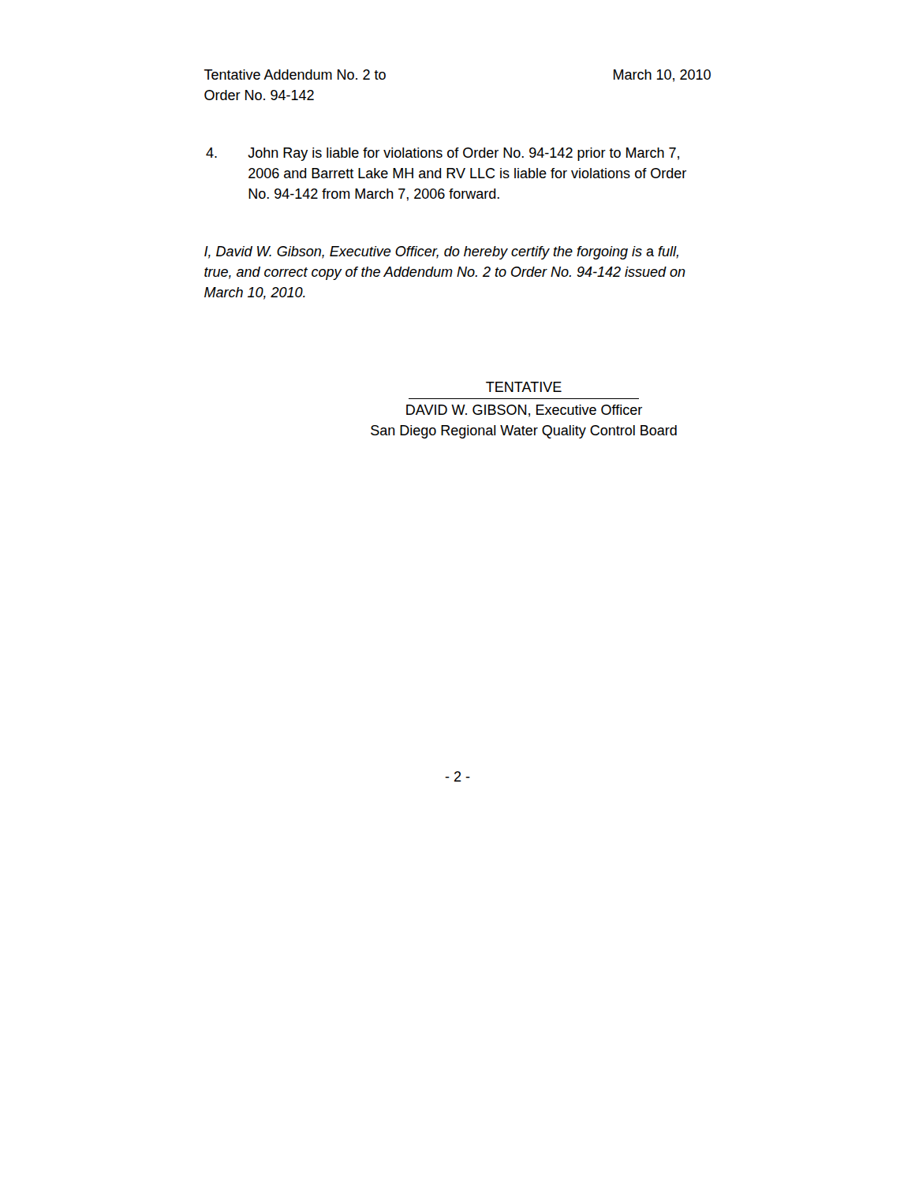Tentative Addendum No. 2 to
Order No. 94-142
March 10, 2010
4.
John Ray is liable for violations of Order No. 94-142 prior to March 7, 2006 and Barrett Lake MH and RV LLC is liable for violations of Order No. 94-142 from March 7, 2006 forward.
I, David W. Gibson, Executive Officer, do hereby certify the forgoing is a full, true, and correct copy of the Addendum No. 2 to Order No. 94-142 issued on March 10, 2010.
TENTATIVE
DAVID W. GIBSON, Executive Officer
San Diego Regional Water Quality Control Board
- 2 -